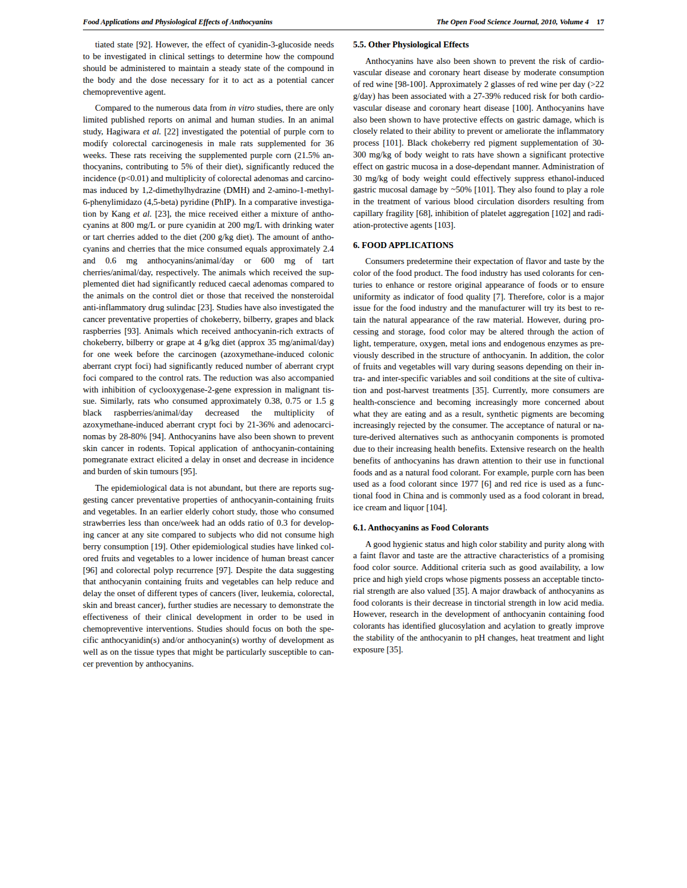Food Applications and Physiological Effects of Anthocyanins
The Open Food Science Journal, 2010, Volume 4 17
tiated state [92]. However, the effect of cyanidin-3-glucoside needs to be investigated in clinical settings to determine how the compound should be administered to maintain a steady state of the compound in the body and the dose necessary for it to act as a potential cancer chemopreventive agent.
Compared to the numerous data from in vitro studies, there are only limited published reports on animal and human studies. In an animal study, Hagiwara et al. [22] investigated the potential of purple corn to modify colorectal carcinogenesis in male rats supplemented for 36 weeks. These rats receiving the supplemented purple corn (21.5% anthocyanins, contributing to 5% of their diet), significantly reduced the incidence (p<0.01) and multiplicity of colorectal adenomas and carcinomas induced by 1,2-dimethylhydrazine (DMH) and 2-amino-1-methyl-6-phenylimidazo (4,5-beta) pyridine (PhIP). In a comparative investigation by Kang et al. [23], the mice received either a mixture of anthocyanins at 800 mg/L or pure cyanidin at 200 mg/L with drinking water or tart cherries added to the diet (200 g/kg diet). The amount of anthocyanins and cherries that the mice consumed equals approximately 2.4 and 0.6 mg anthocyanins/animal/day or 600 mg of tart cherries/animal/day, respectively. The animals which received the supplemented diet had significantly reduced caecal adenomas compared to the animals on the control diet or those that received the nonsteroidal anti-inflammatory drug sulindac [23]. Studies have also investigated the cancer preventative properties of chokeberry, bilberry, grapes and black raspberries [93]. Animals which received anthocyanin-rich extracts of chokeberry, bilberry or grape at 4 g/kg diet (approx 35 mg/animal/day) for one week before the carcinogen (azoxymethane-induced colonic aberrant crypt foci) had significantly reduced number of aberrant crypt foci compared to the control rats. The reduction was also accompanied with inhibition of cyclooxygenase-2-gene expression in malignant tissue. Similarly, rats who consumed approximately 0.38, 0.75 or 1.5 g black raspberries/animal/day decreased the multiplicity of azoxymethane-induced aberrant crypt foci by 21-36% and adenocarcinomas by 28-80% [94]. Anthocyanins have also been shown to prevent skin cancer in rodents. Topical application of anthocyanin-containing pomegranate extract elicited a delay in onset and decrease in incidence and burden of skin tumours [95].
The epidemiological data is not abundant, but there are reports suggesting cancer preventative properties of anthocyanin-containing fruits and vegetables. In an earlier elderly cohort study, those who consumed strawberries less than once/week had an odds ratio of 0.3 for developing cancer at any site compared to subjects who did not consume high berry consumption [19]. Other epidemiological studies have linked colored fruits and vegetables to a lower incidence of human breast cancer [96] and colorectal polyp recurrence [97]. Despite the data suggesting that anthocyanin containing fruits and vegetables can help reduce and delay the onset of different types of cancers (liver, leukemia, colorectal, skin and breast cancer), further studies are necessary to demonstrate the effectiveness of their clinical development in order to be used in chemopreventive interventions. Studies should focus on both the specific anthocyanidin(s) and/or anthocyanin(s) worthy of development as well as on the tissue types that might be particularly susceptible to cancer prevention by anthocyanins.
5.5. Other Physiological Effects
Anthocyanins have also been shown to prevent the risk of cardiovascular disease and coronary heart disease by moderate consumption of red wine [98-100]. Approximately 2 glasses of red wine per day (>22 g/day) has been associated with a 27-39% reduced risk for both cardiovascular disease and coronary heart disease [100]. Anthocyanins have also been shown to have protective effects on gastric damage, which is closely related to their ability to prevent or ameliorate the inflammatory process [101]. Black chokeberry red pigment supplementation of 30-300 mg/kg of body weight to rats have shown a significant protective effect on gastric mucosa in a dose-dependant manner. Administration of 30 mg/kg of body weight could effectively suppress ethanol-induced gastric mucosal damage by ~50% [101]. They also found to play a role in the treatment of various blood circulation disorders resulting from capillary fragility [68], inhibition of platelet aggregation [102] and radiation-protective agents [103].
6. FOOD APPLICATIONS
Consumers predetermine their expectation of flavor and taste by the color of the food product. The food industry has used colorants for centuries to enhance or restore original appearance of foods or to ensure uniformity as indicator of food quality [7]. Therefore, color is a major issue for the food industry and the manufacturer will try its best to retain the natural appearance of the raw material. However, during processing and storage, food color may be altered through the action of light, temperature, oxygen, metal ions and endogenous enzymes as previously described in the structure of anthocyanin. In addition, the color of fruits and vegetables will vary during seasons depending on their intra- and inter-specific variables and soil conditions at the site of cultivation and post-harvest treatments [35]. Currently, more consumers are health-conscience and becoming increasingly more concerned about what they are eating and as a result, synthetic pigments are becoming increasingly rejected by the consumer. The acceptance of natural or nature-derived alternatives such as anthocyanin components is promoted due to their increasing health benefits. Extensive research on the health benefits of anthocyanins has drawn attention to their use in functional foods and as a natural food colorant. For example, purple corn has been used as a food colorant since 1977 [6] and red rice is used as a functional food in China and is commonly used as a food colorant in bread, ice cream and liquor [104].
6.1. Anthocyanins as Food Colorants
A good hygienic status and high color stability and purity along with a faint flavor and taste are the attractive characteristics of a promising food color source. Additional criteria such as good availability, a low price and high yield crops whose pigments possess an acceptable tinctorial strength are also valued [35]. A major drawback of anthocyanins as food colorants is their decrease in tinctorial strength in low acid media. However, research in the development of anthocyanin containing food colorants has identified glucosylation and acylation to greatly improve the stability of the anthocyanin to pH changes, heat treatment and light exposure [35].